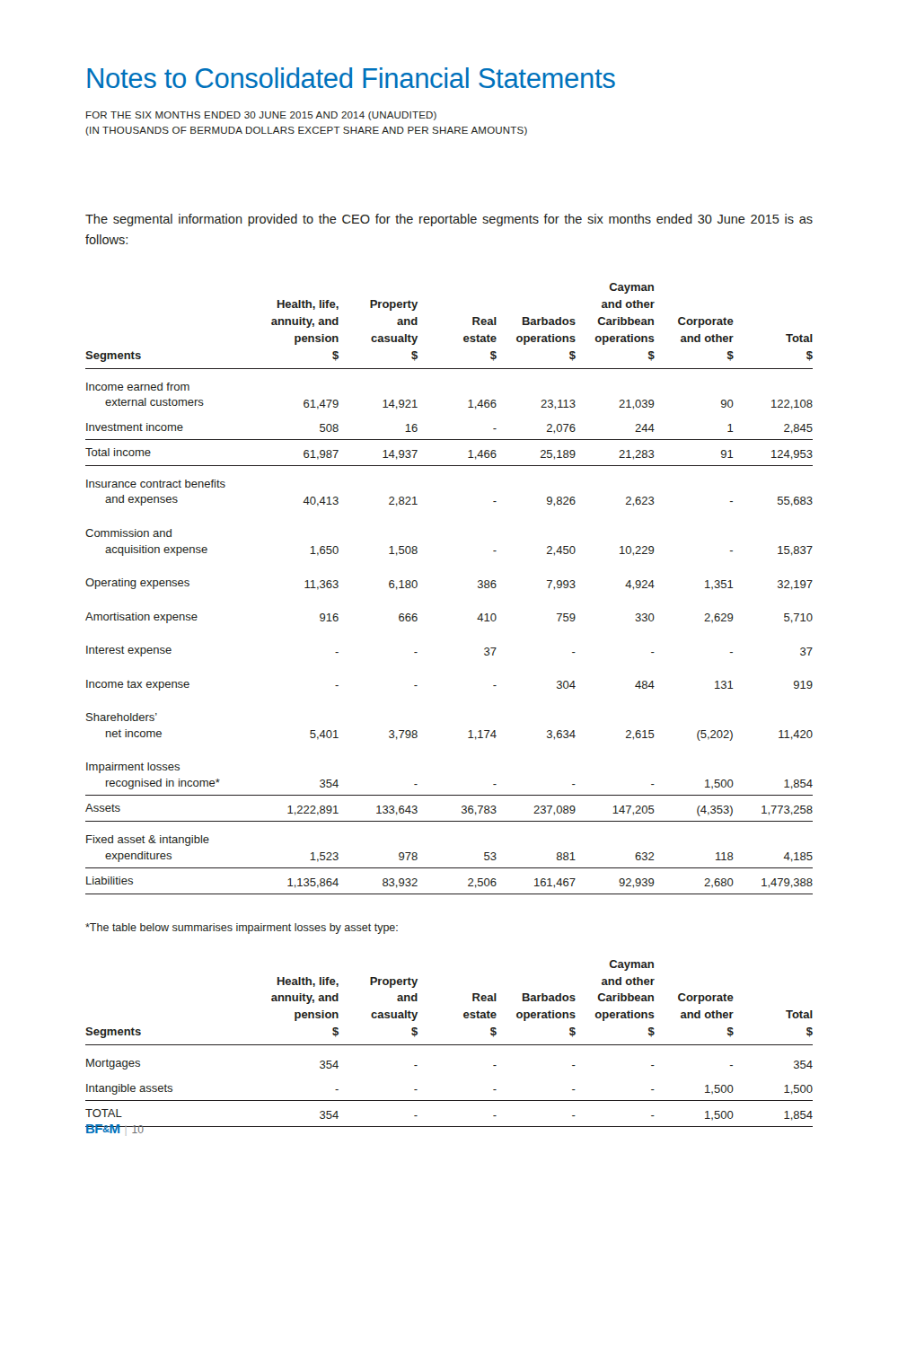Notes to Consolidated Financial Statements
FOR THE SIX MONTHS ENDED 30 JUNE 2015 AND 2014 (UNAUDITED)
(IN THOUSANDS OF BERMUDA DOLLARS EXCEPT SHARE AND PER SHARE AMOUNTS)
The segmental information provided to the CEO for the reportable segments for the six months ended 30 June 2015 is as follows:
| | | | | | Cayman | | |
| --- | --- | --- | --- | --- | --- | --- | --- |
| | Health, life, | Property | | | and other | | |
| | annuity, and | and | Real | Barbados | Caribbean | Corporate | |
| | pension | casualty | estate | operations | operations | and other | Total |
| Segments | $ | $ | $ | $ | $ | $ | $ |
| Income earned from external customers | 61,479 | 14,921 | 1,466 | 23,113 | 21,039 | 90 | 122,108 |
| Investment income | 508 | 16 | - | 2,076 | 244 | 1 | 2,845 |
| Total income | 61,987 | 14,937 | 1,466 | 25,189 | 21,283 | 91 | 124,953 |
| Insurance contract benefits and expenses | 40,413 | 2,821 | - | 9,826 | 2,623 | - | 55,683 |
| Commission and acquisition expense | 1,650 | 1,508 | - | 2,450 | 10,229 | - | 15,837 |
| Operating expenses | 11,363 | 6,180 | 386 | 7,993 | 4,924 | 1,351 | 32,197 |
| Amortisation expense | 916 | 666 | 410 | 759 | 330 | 2,629 | 5,710 |
| Interest expense | - | - | 37 | - | - | - | 37 |
| Income tax expense | - | - | - | 304 | 484 | 131 | 919 |
| Shareholders’ net income | 5,401 | 3,798 | 1,174 | 3,634 | 2,615 | (5,202) | 11,420 |
| Impairment losses recognised in income* | 354 | - | - | - | - | 1,500 | 1,854 |
| Assets | 1,222,891 | 133,643 | 36,783 | 237,089 | 147,205 | (4,353) | 1,773,258 |
| Fixed asset & intangible expenditures | 1,523 | 978 | 53 | 881 | 632 | 118 | 4,185 |
| Liabilities | 1,135,864 | 83,932 | 2,506 | 161,467 | 92,939 | 2,680 | 1,479,388 |
*The table below summarises impairment losses by asset type:
| | | | | | Cayman | | |
| --- | --- | --- | --- | --- | --- | --- | --- |
| | Health, life, | Property | | | and other | | |
| | annuity, and | and | Real | Barbados | Caribbean | Corporate | |
| | pension | casualty | estate | operations | operations | and other | Total |
| Segments | $ | $ | $ | $ | $ | $ | $ |
| Mortgages | 354 | - | - | - | - | - | 354 |
| Intangible assets | - | - | - | - | - | 1,500 | 1,500 |
| TOTAL | 354 | - | - | - | - | 1,500 | 1,854 |
BF&M|10